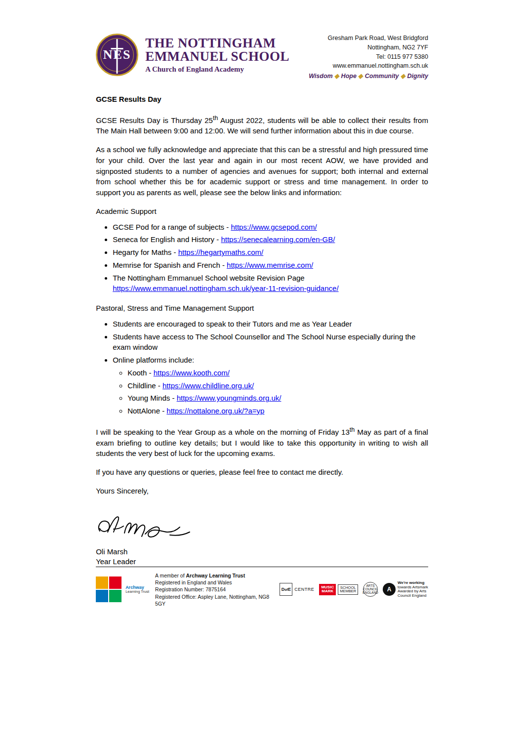NES
THE NOTTINGHAM EMMANUEL SCHOOL A Church of England Academy
Gresham Park Road, West Bridgford
Nottingham, NG2 7YF
Tel: 0115 977 5380
www.emmanuel.nottingham.sch.uk
Wisdom ◆ Hope ◆ Community ◆ Dignity
GCSE Results Day
GCSE Results Day is Thursday 25th August 2022, students will be able to collect their results from The Main Hall between 9:00 and 12:00. We will send further information about this in due course.
As a school we fully acknowledge and appreciate that this can be a stressful and high pressured time for your child. Over the last year and again in our most recent AOW, we have provided and signposted students to a number of agencies and avenues for support; both internal and external from school whether this be for academic support or stress and time management. In order to support you as parents as well, please see the below links and information:
Academic Support
GCSE Pod for a range of subjects - https://www.gcsepod.com/
Seneca for English and History - https://senecalearning.com/en-GB/
Hegarty for Maths - https://hegartymaths.com/
Memrise for Spanish and French - https://www.memrise.com/
The Nottingham Emmanuel School website Revision Page
https://www.emmanuel.nottingham.sch.uk/year-11-revision-guidance/
Pastoral, Stress and Time Management Support
Students are encouraged to speak to their Tutors and me as Year Leader
Students have access to The School Counsellor and The School Nurse especially during the exam window
Online platforms include:
Kooth - https://www.kooth.com/
Childline - https://www.childline.org.uk/
Young Minds - https://www.youngminds.org.uk/
NottAlone - https://nottalone.org.uk/?a=yp
I will be speaking to the Year Group as a whole on the morning of Friday 13th May as part of a final exam briefing to outline key details; but I would like to take this opportunity in writing to wish all students the very best of luck for the upcoming exams.
If you have any questions or queries, please feel free to contact me directly.
Yours Sincerely,
Oli Marsh
Year Leader
Archway Learning Trust
A member of Archway Learning Trust
Registered in England and Wales
Registration Number: 7875164
Registered Office: Aspley Lane, Nottingham, NG8 5GY
Dof E
CENTRE
MUSIC
MARK
SCHOOL
MEMBER
ARTS
COUNCIL
ENGLAND
A
We're working towards Artsmark
Awarded by Arts
Council England